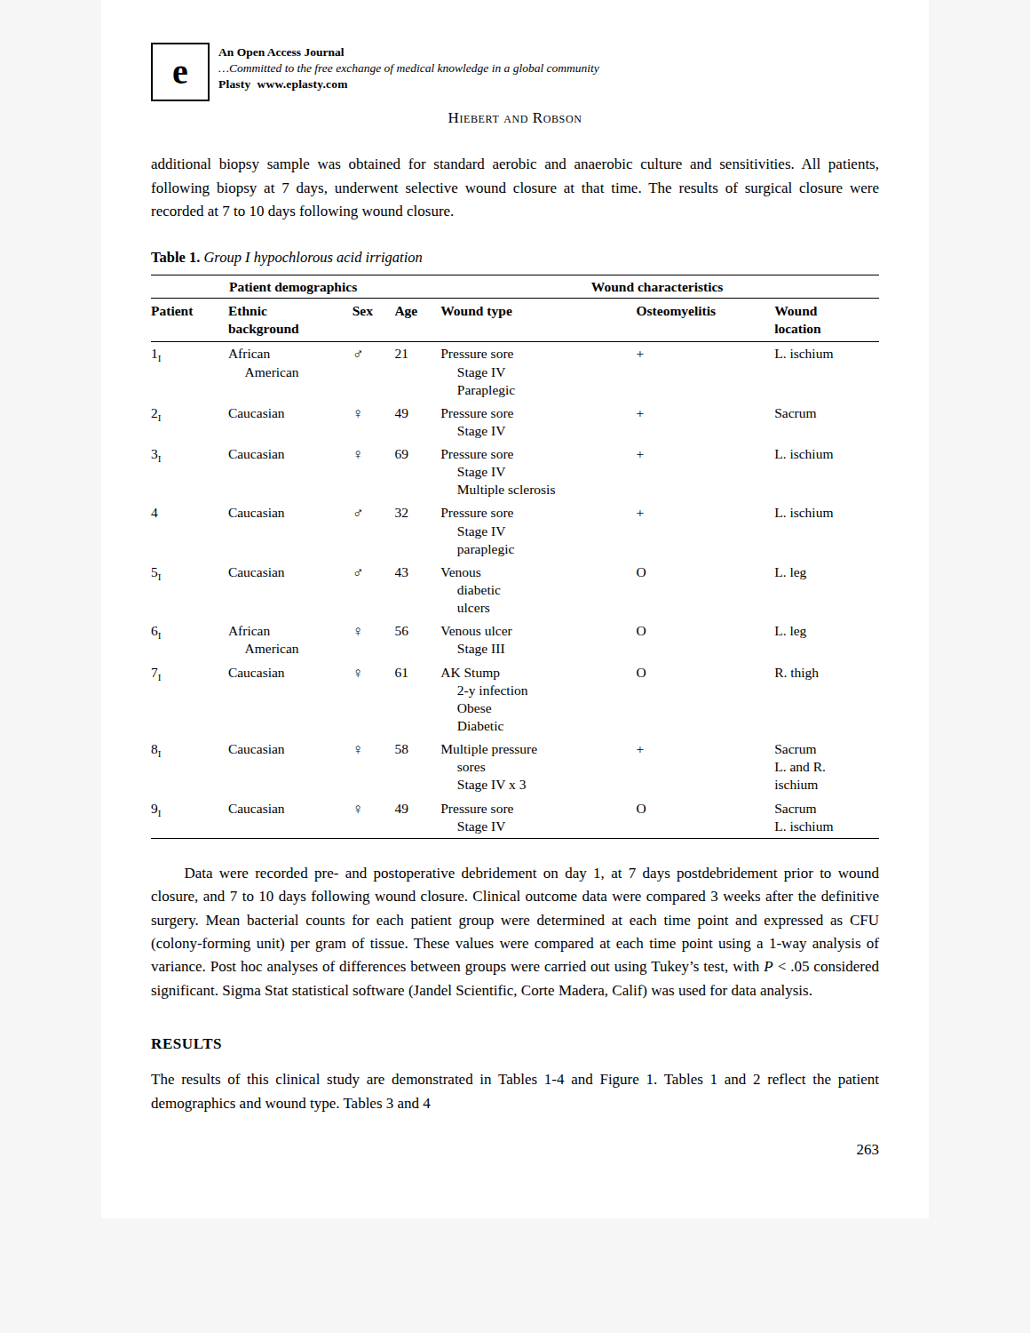e
An Open Access Journal
…Committed to the free exchange of medical knowledge in a global community
Plasty www.eplasty.com
Hiebert and Robson
additional biopsy sample was obtained for standard aerobic and anaerobic culture and sensitivities. All patients, following biopsy at 7 days, underwent selective wound closure at that time. The results of surgical closure were recorded at 7 to 10 days following wound closure.
Table 1. Group I hypochlorous acid irrigation
| Patient demographics | Wound characteristics |
| --- | --- |
| Patient | Ethnic background | Sex | Age | Wound type | Osteomyelitis | Wound location |
| 1 I | African American | ♂ | 21 | Pressure sore Stage IV Paraplegic | + | L. ischium |
| 2 I | Caucasian | ♀ | 49 | Pressure sore Stage IV | + | Sacrum |
| 3 I | Caucasian | ♀ | 69 | Pressure sore Stage IV Multiple sclerosis | + | L. ischium |
| 4 | Caucasian | ♂ | 32 | Pressure sore Stage IV paraplegic | + | L. ischium |
| 5 I | Caucasian | ♂ | 43 | Venous diabetic ulcers | O | L. leg |
| 6 I | African American | ♀ | 56 | Venous ulcer Stage III | O | L. leg |
| 7 I | Caucasian | ♀ | 61 | AK Stump 2-y infection Obese Diabetic | O | R. thigh |
| 8 I | Caucasian | ♀ | 58 | Multiple pressure sores Stage IV x 3 | + | Sacrum L. and R. ischium |
| 9 I | Caucasian | ♀ | 49 | Pressure sore Stage IV | O | Sacrum L. ischium |
Data were recorded pre- and postoperative debridement on day 1, at 7 days postdebridement prior to wound closure, and 7 to 10 days following wound closure. Clinical outcome data were compared 3 weeks after the definitive surgery. Mean bacterial counts for each patient group were determined at each time point and expressed as CFU (colony-forming unit) per gram of tissue. These values were compared at each time point using a 1-way analysis of variance. Post hoc analyses of differences between groups were carried out using Tukey’s test, with P < .05 considered significant. Sigma Stat statistical software (Jandel Scientific, Corte Madera, Calif) was used for data analysis.
RESULTS
The results of this clinical study are demonstrated in Tables 1-4 and Figure 1. Tables 1 and 2 reflect the patient demographics and wound type. Tables 3 and 4
263